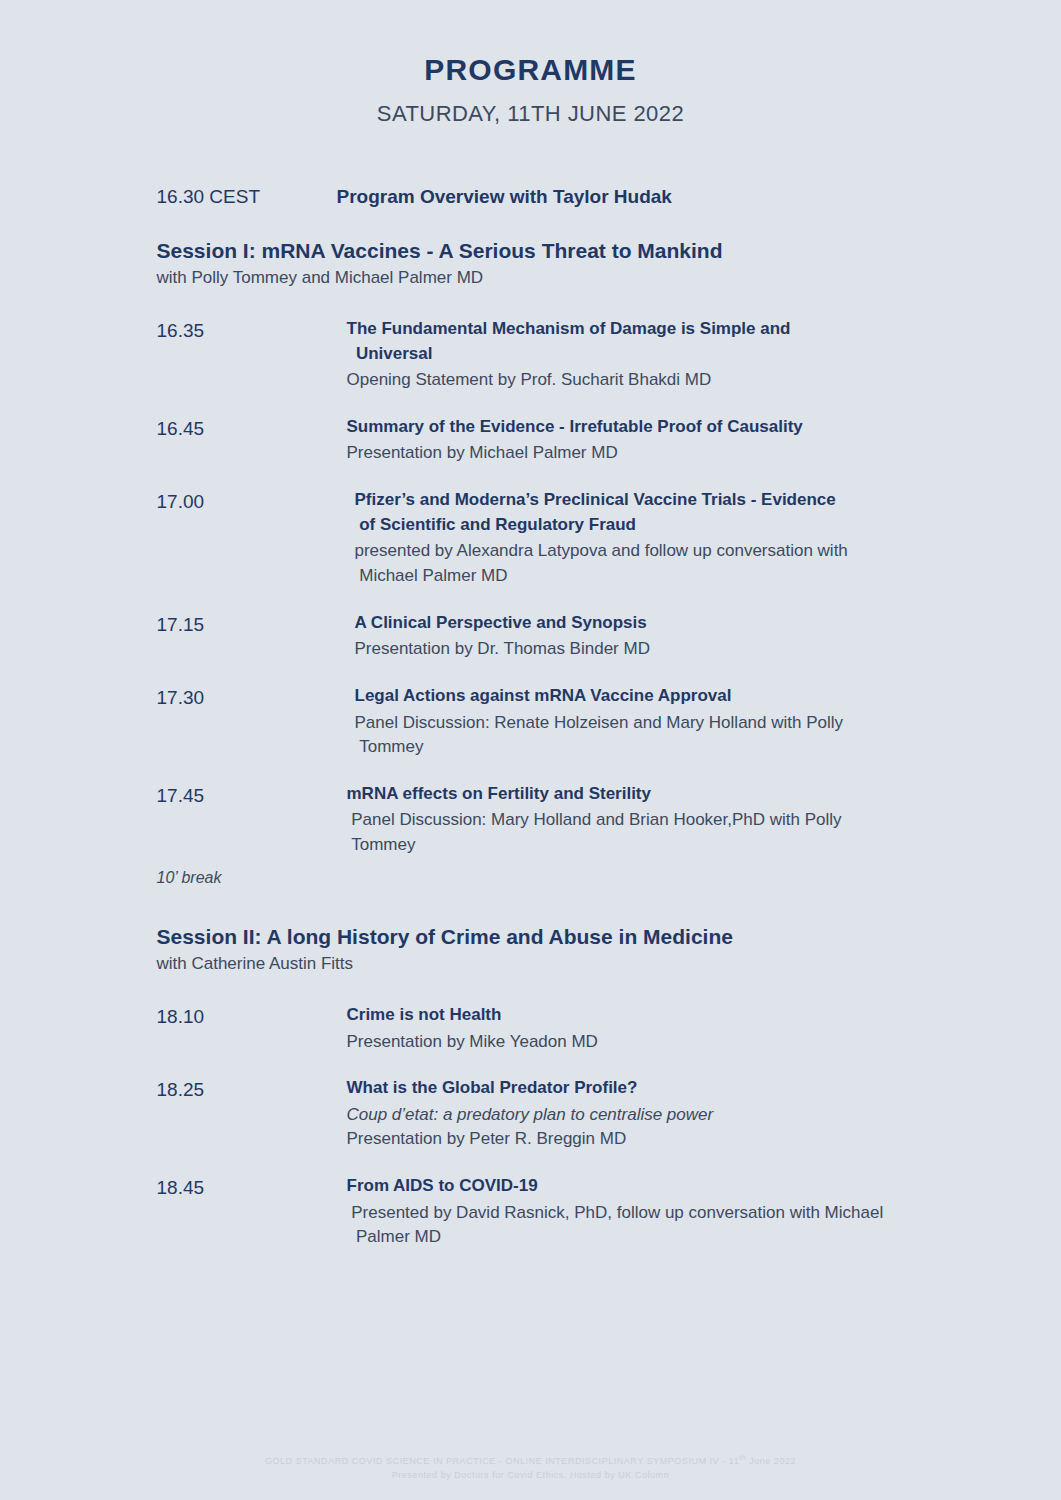PROGRAMME
SATURDAY, 11TH JUNE 2022
16.30 CEST
Program Overview with Taylor Hudak
Session I: mRNA Vaccines - A Serious Threat to Mankind
with Polly Tommey and Michael Palmer MD
16.35
The Fundamental Mechanism of Damage is Simple and
Universal Opening Statement by Prof. Sucharit Bhakdi MD
16.45
Summary of the Evidence - Irrefutable Proof of Causality Presentation by Michael Palmer MD
17.00
Pfizer’s and Moderna’s Preclinical Vaccine Trials - Evidence
of Scientific and Regulatory Fraud presented by Alexandra Latypova and follow up conversation with
Michael Palmer MD
17.15
A Clinical Perspective and Synopsis Presentation by Dr. Thomas Binder MD
17.30
Legal Actions against mRNA Vaccine Approval Panel Discussion: Renate Holzeisen and Mary Holland with Polly
Tommey
17.45
mRNA effects on Fertility and Sterility Panel Discussion: Mary Holland and Brian Hooker,PhD with Polly
Tommey
10’ break
Session II: A long History of Crime and Abuse in Medicine
with Catherine Austin Fitts
18.10
Crime is not Health Presentation by Mike Yeadon MD
18.25
What is the Global Predator Profile? Coup d’etat: a predatory plan to centralise power Presentation by Peter R. Breggin MD
18.45
From AIDS to COVID-19 Presented by David Rasnick, PhD, follow up conversation with Michael
Palmer MD
GOLD STANDARD COVID SCIENCE IN PRACTICE - ONLINE INTERDISCIPLINARY SYMPOSIUM IV - 11th June 2022
Presented by Doctors for Covid Ethics. Hosted by UK Column